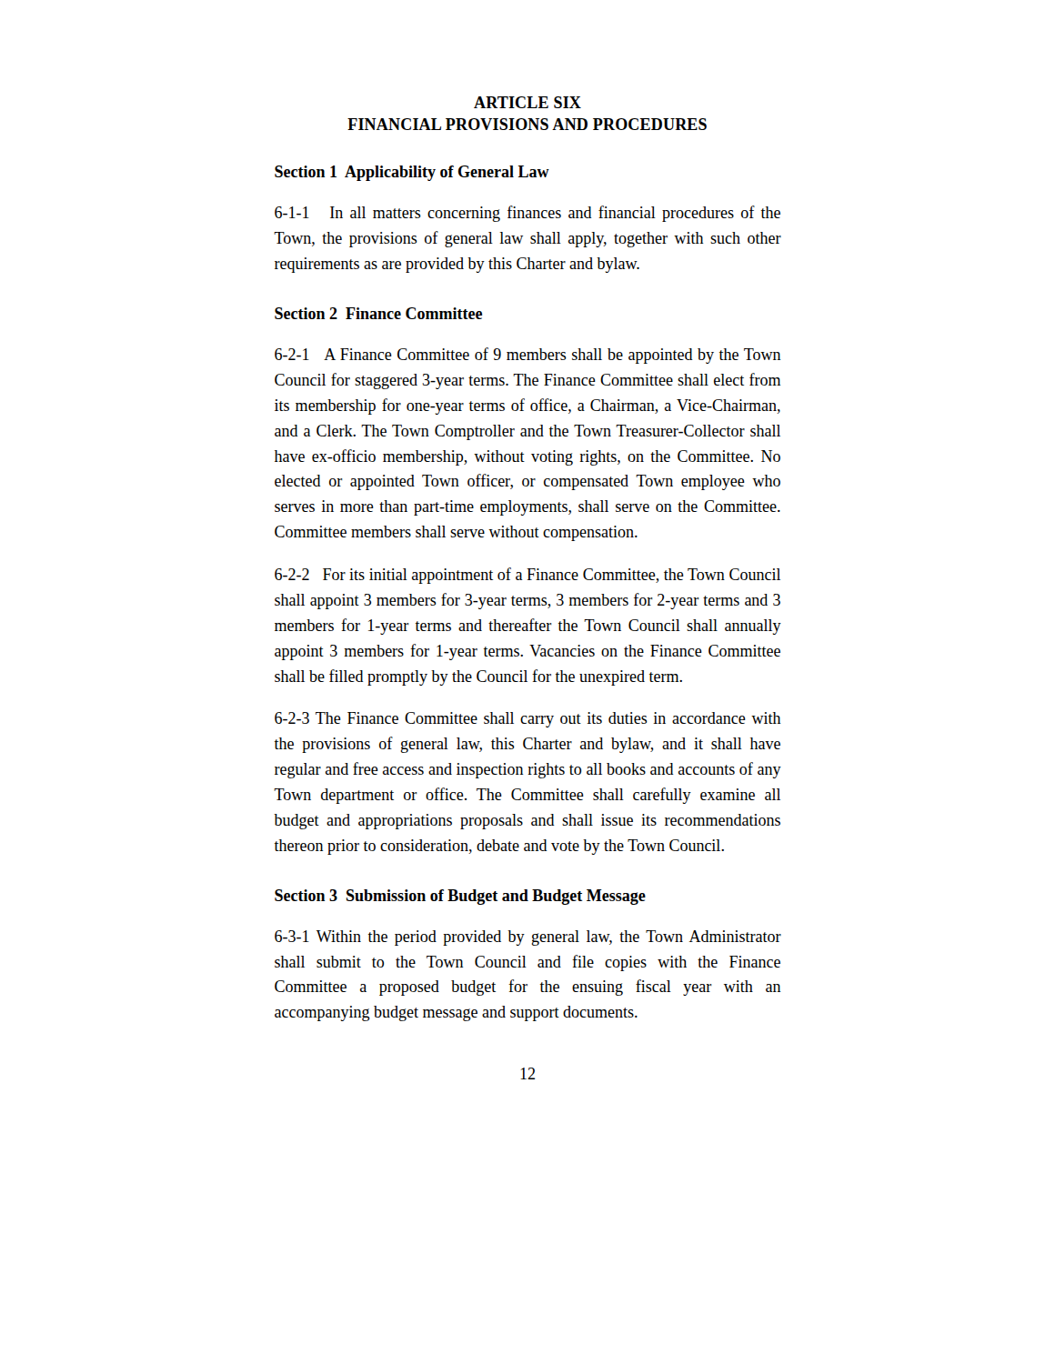ARTICLE SIX FINANCIAL PROVISIONS AND PROCEDURES
Section 1 Applicability of General Law
6-1-1 In all matters concerning finances and financial procedures of the Town, the provisions of general law shall apply, together with such other requirements as are provided by this Charter and bylaw.
Section 2 Finance Committee
6-2-1 A Finance Committee of 9 members shall be appointed by the Town Council for staggered 3-year terms. The Finance Committee shall elect from its membership for one-year terms of office, a Chairman, a Vice-Chairman, and a Clerk. The Town Comptroller and the Town Treasurer-Collector shall have ex-officio membership, without voting rights, on the Committee. No elected or appointed Town officer, or compensated Town employee who serves in more than part-time employments, shall serve on the Committee. Committee members shall serve without compensation.
6-2-2 For its initial appointment of a Finance Committee, the Town Council shall appoint 3 members for 3-year terms, 3 members for 2-year terms and 3 members for 1-year terms and thereafter the Town Council shall annually appoint 3 members for 1-year terms. Vacancies on the Finance Committee shall be filled promptly by the Council for the unexpired term.
6-2-3 The Finance Committee shall carry out its duties in accordance with the provisions of general law, this Charter and bylaw, and it shall have regular and free access and inspection rights to all books and accounts of any Town department or office. The Committee shall carefully examine all budget and appropriations proposals and shall issue its recommendations thereon prior to consideration, debate and vote by the Town Council.
Section 3 Submission of Budget and Budget Message
6-3-1 Within the period provided by general law, the Town Administrator shall submit to the Town Council and file copies with the Finance Committee a proposed budget for the ensuing fiscal year with an accompanying budget message and support documents.
12